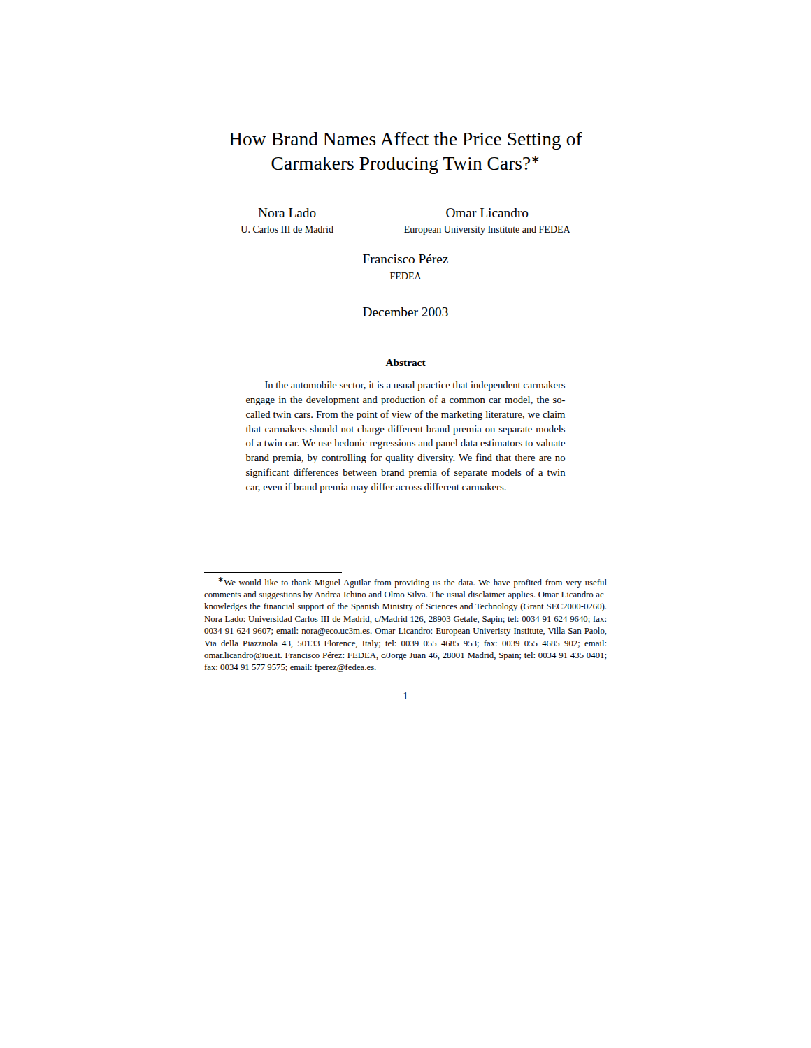How Brand Names Affect the Price Setting of
Carmakers Producing Twin Cars?∗
Nora Lado
U. Carlos III de Madrid
Omar Licandro
European University Institute and FEDEA
Francisco Pérez
FEDEA
December 2003
Abstract
In the automobile sector, it is a usual practice that independent carmakers engage in the development and production of a common car model, the so-called twin cars. From the point of view of the marketing literature, we claim that carmakers should not charge different brand premia on separate models of a twin car. We use hedonic regressions and panel data estimators to valuate brand premia, by controlling for quality diversity. We find that there are no significant differences between brand premia of separate models of a twin car, even if brand premia may differ across different carmakers.
∗We would like to thank Miguel Aguilar from providing us the data. We have profited from very useful comments and suggestions by Andrea Ichino and Olmo Silva. The usual disclaimer applies. Omar Licandro acknowledges the financial support of the Spanish Ministry of Sciences and Technology (Grant SEC2000-0260). Nora Lado: Universidad Carlos III de Madrid, c/Madrid 126, 28903 Getafe, Sapin; tel: 0034 91 624 9640; fax: 0034 91 624 9607; email: nora@eco.uc3m.es. Omar Licandro: European Univeristy Institute, Villa San Paolo, Via della Piazzuola 43, 50133 Florence, Italy; tel: 0039 055 4685 953; fax: 0039 055 4685 902; email: omar.licandro@iue.it. Francisco Pérez: FEDEA, c/Jorge Juan 46, 28001 Madrid, Spain; tel: 0034 91 435 0401; fax: 0034 91 577 9575; email: fperez@fedea.es.
1